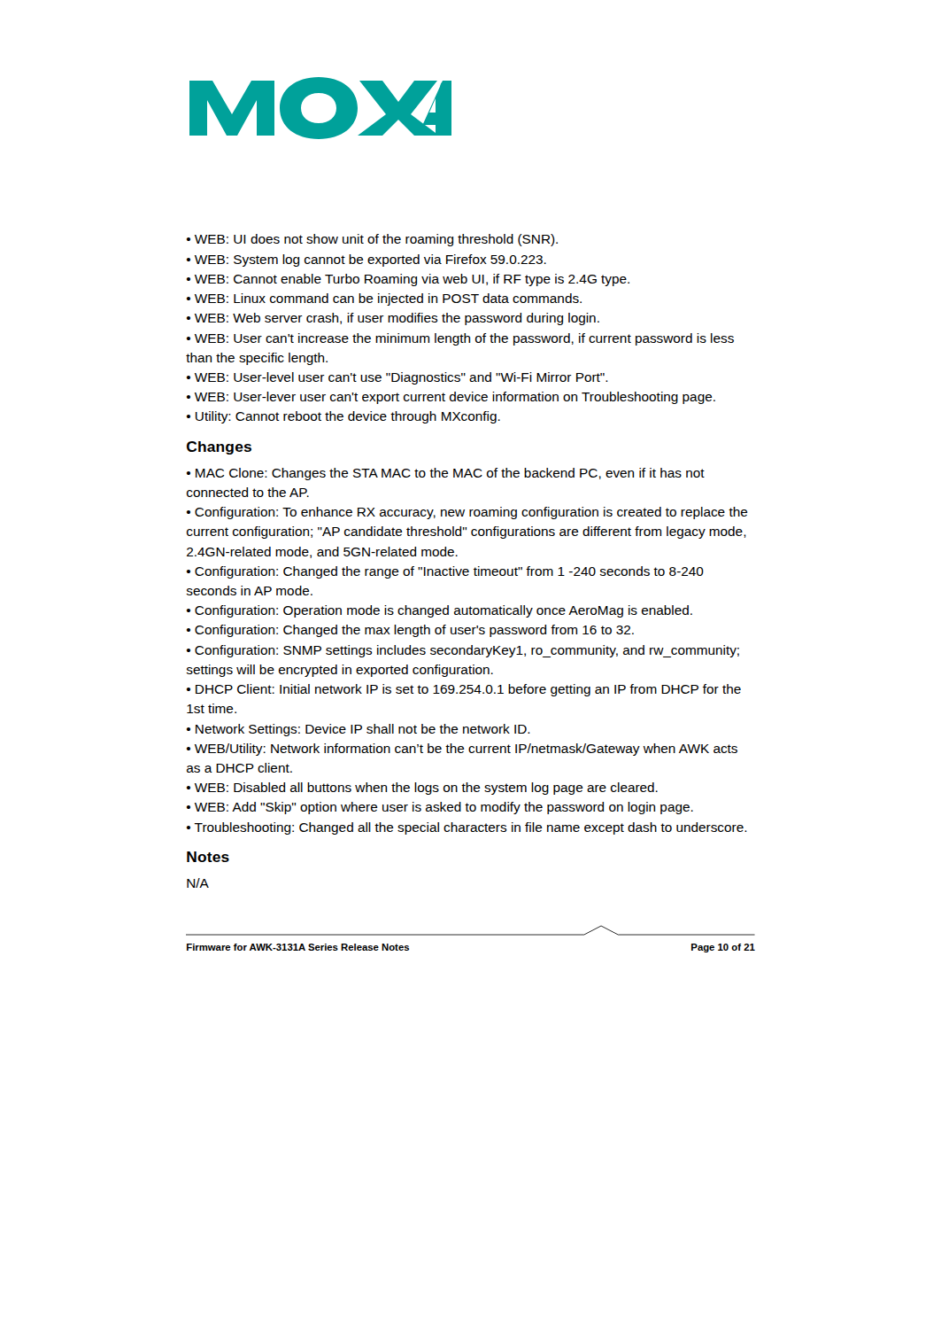R
• WEB: UI does not show unit of the roaming threshold (SNR).
• WEB: System log cannot be exported via Firefox 59.0.223.
• WEB: Cannot enable Turbo Roaming via web UI, if RF type is 2.4G type.
• WEB: Linux command can be injected in POST data commands.
• WEB: Web server crash, if user modifies the password during login.
• WEB: User can't increase the minimum length of the password, if current password is less than the specific length.
• WEB: User-level user can't use "Diagnostics" and "Wi-Fi Mirror Port".
• WEB: User-lever user can't export current device information on Troubleshooting page.
• Utility: Cannot reboot the device through MXconfig.
Changes
• MAC Clone: Changes the STA MAC to the MAC of the backend PC, even if it has not connected to the AP.
• Configuration: To enhance RX accuracy, new roaming configuration is created to replace the current configuration; "AP candidate threshold" configurations are different from legacy mode, 2.4GN-related mode, and 5GN-related mode.
• Configuration: Changed the range of "Inactive timeout" from 1 -240 seconds to 8-240 seconds in AP mode.
• Configuration: Operation mode is changed automatically once AeroMag is enabled.
• Configuration: Changed the max length of user's password from 16 to 32.
• Configuration: SNMP settings includes secondaryKey1, ro_community, and rw_community; settings will be encrypted in exported configuration.
• DHCP Client: Initial network IP is set to 169.254.0.1 before getting an IP from DHCP for the 1st time.
• Network Settings: Device IP shall not be the network ID.
• WEB/Utility: Network information can’t be the current IP/netmask/Gateway when AWK acts as a DHCP client.
• WEB: Disabled all buttons when the logs on the system log page are cleared.
• WEB: Add "Skip" option where user is asked to modify the password on login page.
• Troubleshooting: Changed all the special characters in file name except dash to underscore.
Notes
N/A
Firmware for AWK-3131A Series Release Notes Page 10 of 21